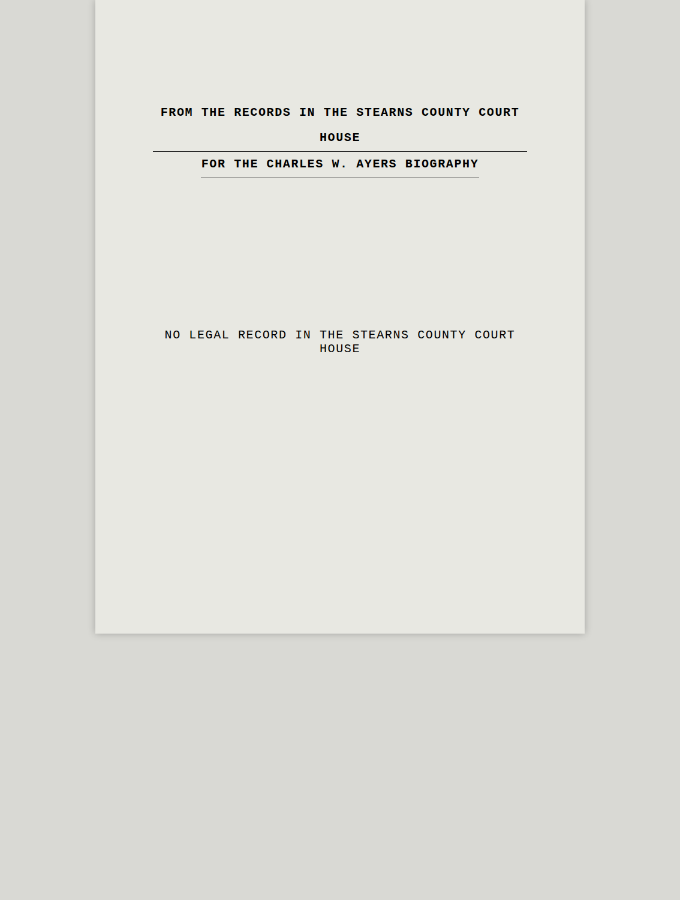FROM THE RECORDS IN THE STEARNS COUNTY COURT HOUSE
FOR THE CHARLES W. AYERS BIOGRAPHY
NO LEGAL RECORD IN THE STEARNS COUNTY COURT HOUSE